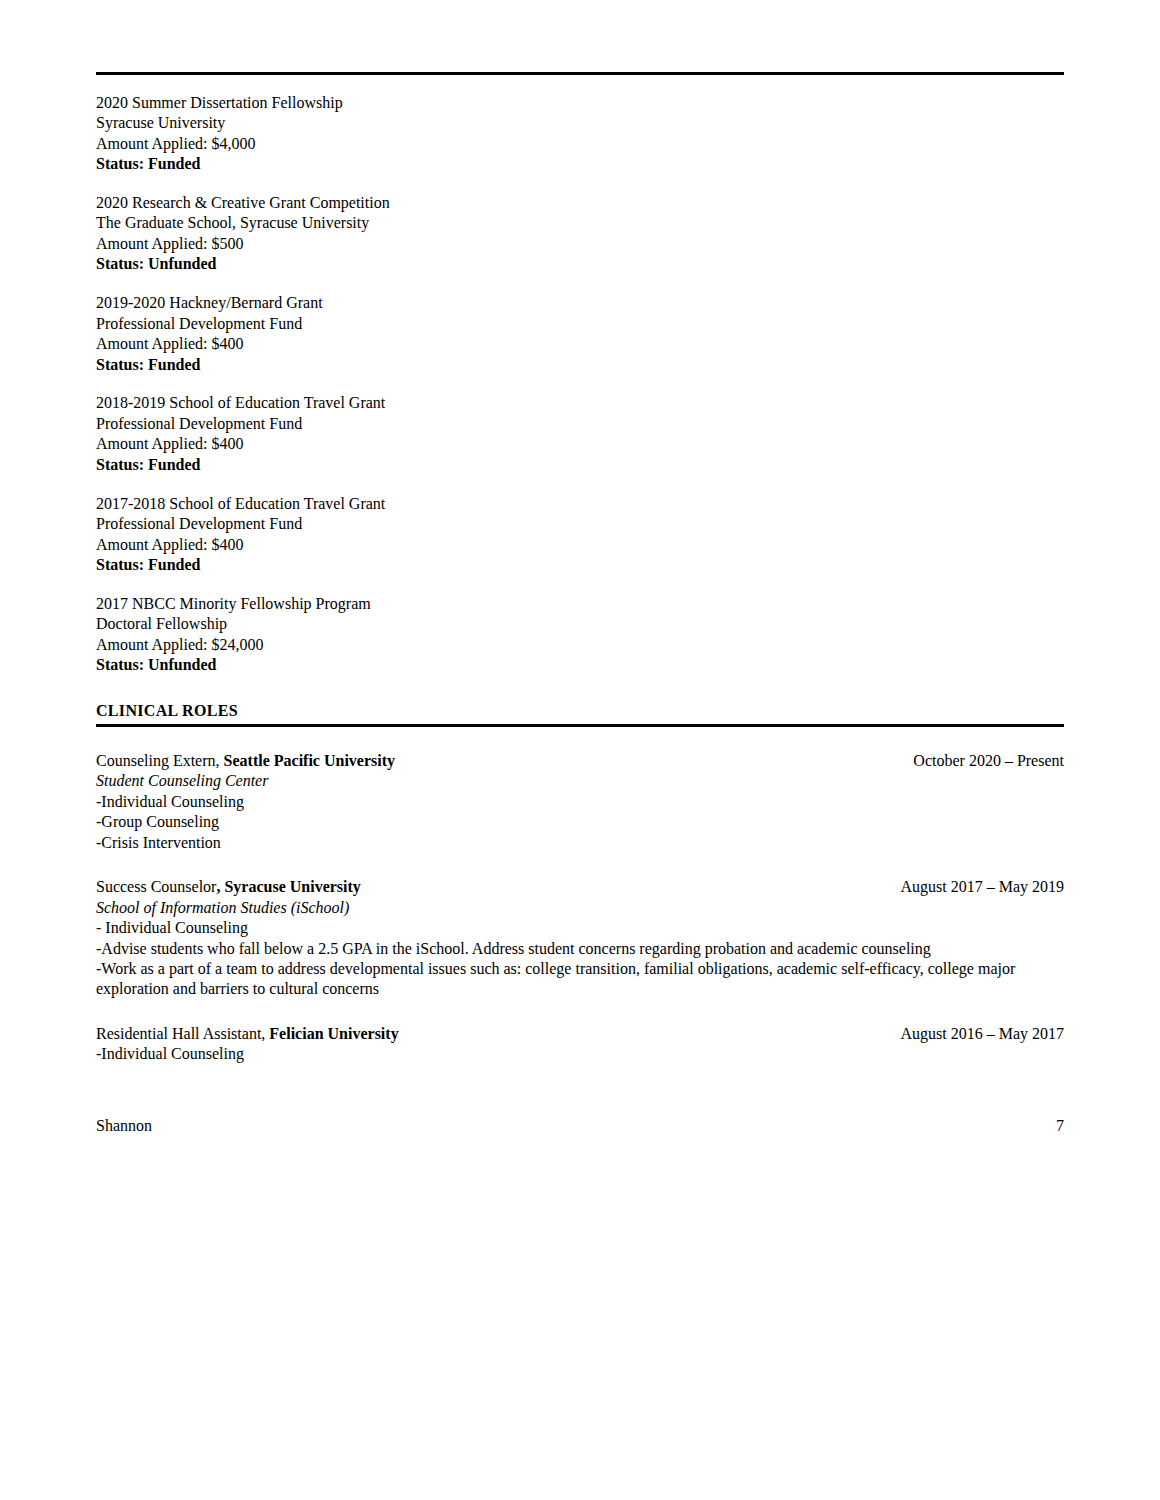2020 Summer Dissertation Fellowship
Syracuse University
Amount Applied: $4,000
Status: Funded
2020 Research & Creative Grant Competition
The Graduate School, Syracuse University
Amount Applied: $500
Status: Unfunded
2019-2020 Hackney/Bernard Grant
Professional Development Fund
Amount Applied: $400
Status: Funded
2018-2019 School of Education Travel Grant
Professional Development Fund
Amount Applied: $400
Status: Funded
2017-2018 School of Education Travel Grant
Professional Development Fund
Amount Applied: $400
Status: Funded
2017 NBCC Minority Fellowship Program
Doctoral Fellowship
Amount Applied: $24,000
Status: Unfunded
Clinical Roles
Counseling Extern, Seattle Pacific University
October 2020 – Present
Student Counseling Center
-Individual Counseling
-Group Counseling
-Crisis Intervention
Success Counselor, Syracuse University
August 2017 – May 2019
School of Information Studies (iSchool)
- Individual Counseling
-Advise students who fall below a 2.5 GPA in the iSchool. Address student concerns regarding probation and academic counseling
-Work as a part of a team to address developmental issues such as: college transition, familial obligations, academic self-efficacy, college major exploration and barriers to cultural concerns
Residential Hall Assistant, Felician University
August 2016 – May 2017
-Individual Counseling
Shannon 7